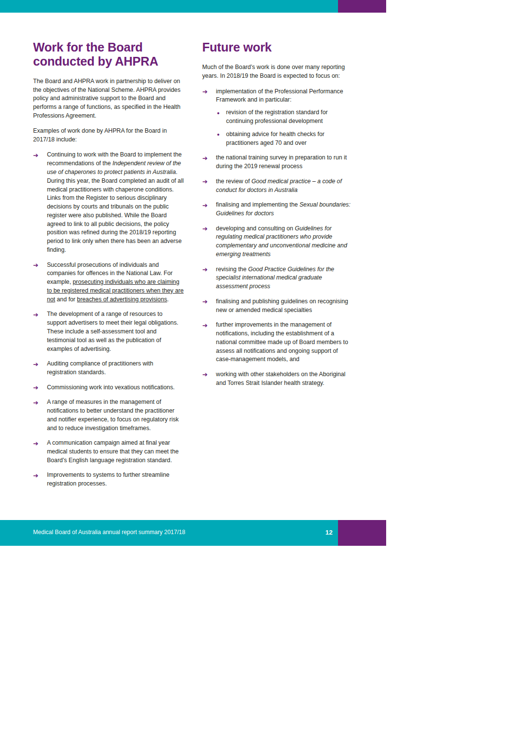Work for the Board
conducted by AHPRA
The Board and AHPRA work in partnership to deliver on the objectives of the National Scheme. AHPRA provides policy and administrative support to the Board and performs a range of functions, as specified in the Health Professions Agreement.
Examples of work done by AHPRA for the Board in 2017/18 include:
Continuing to work with the Board to implement the recommendations of the Independent review of the use of chaperones to protect patients in Australia. During this year, the Board completed an audit of all medical practitioners with chaperone conditions. Links from the Register to serious disciplinary decisions by courts and tribunals on the public register were also published. While the Board agreed to link to all public decisions, the policy position was refined during the 2018/19 reporting period to link only when there has been an adverse finding.
Successful prosecutions of individuals and companies for offences in the National Law. For example, prosecuting individuals who are claiming to be registered medical practitioners when they are not and for breaches of advertising provisions.
The development of a range of resources to support advertisers to meet their legal obligations. These include a self-assessment tool and testimonial tool as well as the publication of examples of advertising.
Auditing compliance of practitioners with registration standards.
Commissioning work into vexatious notifications.
A range of measures in the management of notifications to better understand the practitioner and notifier experience, to focus on regulatory risk and to reduce investigation timeframes.
A communication campaign aimed at final year medical students to ensure that they can meet the Board’s English language registration standard.
Improvements to systems to further streamline registration processes.
Future work
Much of the Board’s work is done over many reporting years. In 2018/19 the Board is expected to focus on:
implementation of the Professional Performance Framework and in particular:
revision of the registration standard for continuing professional development
obtaining advice for health checks for practitioners aged 70 and over
the national training survey in preparation to run it during the 2019 renewal process
the review of Good medical practice – a code of conduct for doctors in Australia
finalising and implementing the Sexual boundaries: Guidelines for doctors
developing and consulting on Guidelines for regulating medical practitioners who provide complementary and unconventional medicine and emerging treatments
revising the Good Practice Guidelines for the specialist international medical graduate assessment process
finalising and publishing guidelines on recognising new or amended medical specialties
further improvements in the management of notifications, including the establishment of a national committee made up of Board members to assess all notifications and ongoing support of case-management models, and
working with other stakeholders on the Aboriginal and Torres Strait Islander health strategy.
Medical Board of Australia annual report summary 2017/18
12